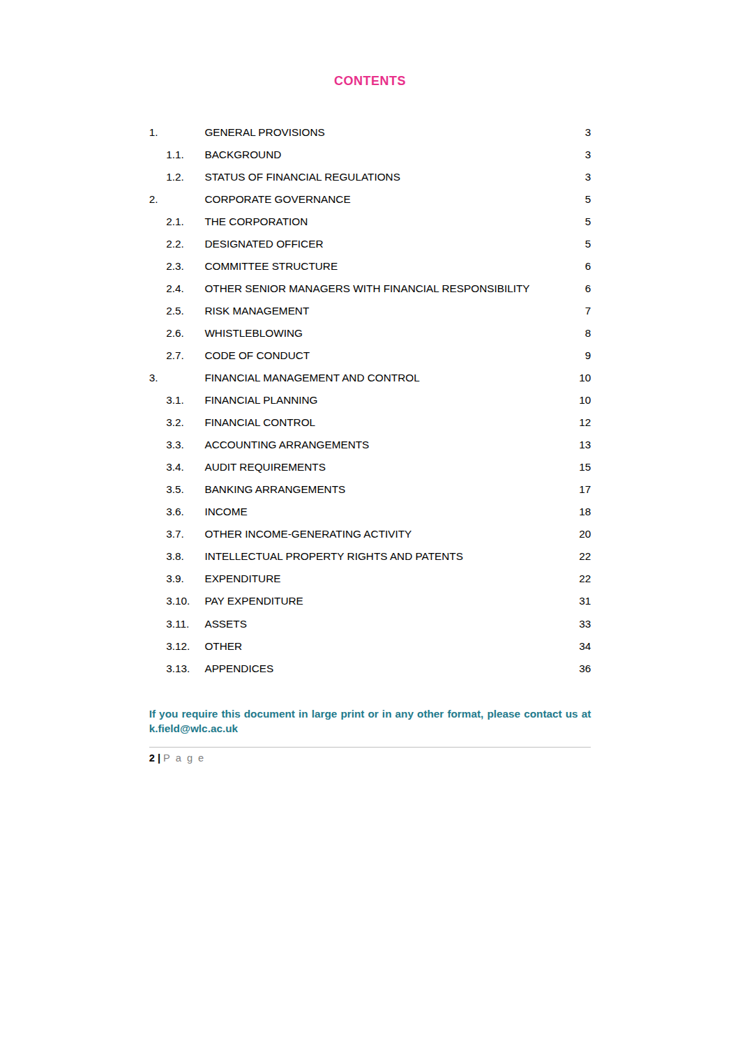CONTENTS
| 1. | GENERAL PROVISIONS | 3 |
| 1.1. | BACKGROUND | 3 |
| 1.2. | STATUS OF FINANCIAL REGULATIONS | 3 |
| 2. | CORPORATE GOVERNANCE | 5 |
| 2.1. | THE CORPORATION | 5 |
| 2.2. | DESIGNATED OFFICER | 5 |
| 2.3. | COMMITTEE STRUCTURE | 6 |
| 2.4. | OTHER SENIOR MANAGERS WITH FINANCIAL RESPONSIBILITY | 6 |
| 2.5. | RISK MANAGEMENT | 7 |
| 2.6. | WHISTLEBLOWING | 8 |
| 2.7. | CODE OF CONDUCT | 9 |
| 3. | FINANCIAL MANAGEMENT AND CONTROL | 10 |
| 3.1. | FINANCIAL PLANNING | 10 |
| 3.2. | FINANCIAL CONTROL | 12 |
| 3.3. | ACCOUNTING ARRANGEMENTS | 13 |
| 3.4. | AUDIT REQUIREMENTS | 15 |
| 3.5. | BANKING ARRANGEMENTS | 17 |
| 3.6. | INCOME | 18 |
| 3.7. | OTHER INCOME-GENERATING ACTIVITY | 20 |
| 3.8. | INTELLECTUAL PROPERTY RIGHTS AND PATENTS | 22 |
| 3.9. | EXPENDITURE | 22 |
| 3.10. | PAY EXPENDITURE | 31 |
| 3.11. | ASSETS | 33 |
| 3.12. | OTHER | 34 |
| 3.13. | APPENDICES | 36 |
If you require this document in large print or in any other format, please contact us at k.field@wlc.ac.uk
2 | P a g e